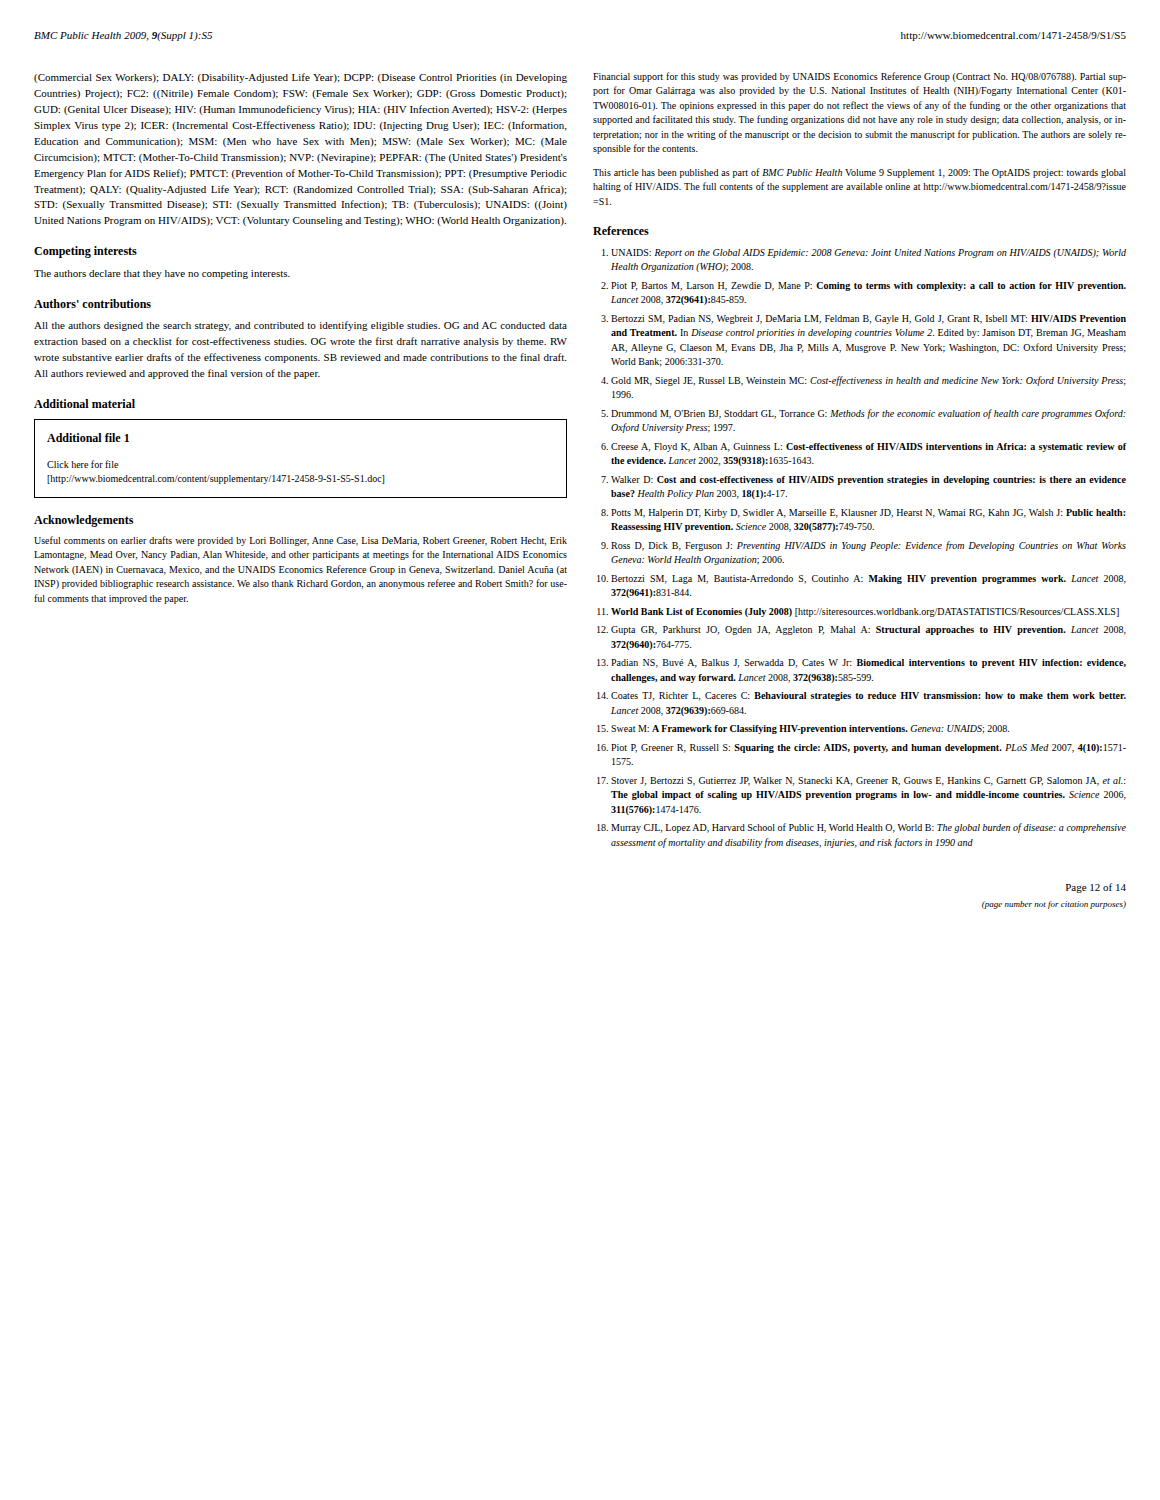BMC Public Health 2009, 9(Suppl 1):S5
http://www.biomedcentral.com/1471-2458/9/S1/S5
(Commercial Sex Workers); DALY: (Disability-Adjusted Life Year); DCPP: (Disease Control Priorities (in Developing Countries) Project); FC2: ((Nitrile) Female Condom); FSW: (Female Sex Worker); GDP: (Gross Domestic Product); GUD: (Genital Ulcer Disease); HIV: (Human Immunodeficiency Virus); HIA: (HIV Infection Averted); HSV-2: (Herpes Simplex Virus type 2); ICER: (Incremental Cost-Effectiveness Ratio); IDU: (Injecting Drug User); IEC: (Information, Education and Communication); MSM: (Men who have Sex with Men); MSW: (Male Sex Worker); MC: (Male Circumcision); MTCT: (Mother-To-Child Transmission); NVP: (Nevirapine); PEPFAR: (The (United States') President's Emergency Plan for AIDS Relief); PMTCT: (Prevention of Mother-To-Child Transmission); PPT: (Presumptive Periodic Treatment); QALY: (Quality-Adjusted Life Year); RCT: (Randomized Controlled Trial); SSA: (Sub-Saharan Africa); STD: (Sexually Transmitted Disease); STI: (Sexually Transmitted Infection); TB: (Tuberculosis); UNAIDS: ((Joint) United Nations Program on HIV/AIDS); VCT: (Voluntary Counseling and Testing); WHO: (World Health Organization).
Competing interests
The authors declare that they have no competing interests.
Authors' contributions
All the authors designed the search strategy, and contributed to identifying eligible studies. OG and AC conducted data extraction based on a checklist for cost-effectiveness studies. OG wrote the first draft narrative analysis by theme. RW wrote substantive earlier drafts of the effectiveness components. SB reviewed and made contributions to the final draft. All authors reviewed and approved the final version of the paper.
Additional material
Additional file 1
Click here for file
[http://www.biomedcentral.com/content/supplementary/1471-2458-9-S1-S5-S1.doc]
Acknowledgements
Useful comments on earlier drafts were provided by Lori Bollinger, Anne Case, Lisa DeMaria, Robert Greener, Robert Hecht, Erik Lamontagne, Mead Over, Nancy Padian, Alan Whiteside, and other participants at meetings for the International AIDS Economics Network (IAEN) in Cuernavaca, Mexico, and the UNAIDS Economics Reference Group in Geneva, Switzerland. Daniel Acuña (at INSP) provided bibliographic research assistance. We also thank Richard Gordon, an anonymous referee and Robert Smith? for useful comments that improved the paper.
Financial support for this study was provided by UNAIDS Economics Reference Group (Contract No. HQ/08/076788). Partial support for Omar Galárraga was also provided by the U.S. National Institutes of Health (NIH)/Fogarty International Center (K01-TW008016-01). The opinions expressed in this paper do not reflect the views of any of the funding or the other organizations that supported and facilitated this study. The funding organizations did not have any role in study design; data collection, analysis, or interpretation; nor in the writing of the manuscript or the decision to submit the manuscript for publication. The authors are solely responsible for the contents.
This article has been published as part of BMC Public Health Volume 9 Supplement 1, 2009: The OptAIDS project: towards global halting of HIV/AIDS. The full contents of the supplement are available online at http://www.biomedcentral.com/1471-2458/9?issue=S1.
References
UNAIDS: Report on the Global AIDS Epidemic: 2008 Geneva: Joint United Nations Program on HIV/AIDS (UNAIDS); World Health Organization (WHO); 2008.
Piot P, Bartos M, Larson H, Zewdie D, Mane P: Coming to terms with complexity: a call to action for HIV prevention. Lancet 2008, 372(9641): 845-859.
Bertozzi SM, Padian NS, Wegbreit J, DeMaria LM, Feldman B, Gayle H, Gold J, Grant R, Isbell MT: HIV/AIDS Prevention and Treatment. In Disease control priorities in developing countries Volume 2. Edited by: Jamison DT, Breman JG, Measham AR, Alleyne G, Claeson M, Evans DB, Jha P, Mills A, Musgrove P. New York; Washington, DC: Oxford University Press; World Bank; 2006:331-370.
Gold MR, Siegel JE, Russel LB, Weinstein MC: Cost-effectiveness in health and medicine New York: Oxford University Press; 1996.
Drummond M, O'Brien BJ, Stoddart GL, Torrance G: Methods for the economic evaluation of health care programmes Oxford: Oxford University Press; 1997.
Creese A, Floyd K, Alban A, Guinness L: Cost-effectiveness of HIV/AIDS interventions in Africa: a systematic review of the evidence. Lancet 2002, 359(9318): 1635-1643.
Walker D: Cost and cost-effectiveness of HIV/AIDS prevention strategies in developing countries: is there an evidence base? Health Policy Plan 2003, 18(1): 4-17.
Potts M, Halperin DT, Kirby D, Swidler A, Marseille E, Klausner JD, Hearst N, Wamai RG, Kahn JG, Walsh J: Public health: Reassessing HIV prevention. Science 2008, 320(5877): 749-750.
Ross D, Dick B, Ferguson J: Preventing HIV/AIDS in Young People: Evidence from Developing Countries on What Works Geneva: World Health Organization; 2006.
Bertozzi SM, Laga M, Bautista-Arredondo S, Coutinho A: Making HIV prevention programmes work. Lancet 2008, 372(9641): 831-844.
World Bank List of Economies (July 2008) [http://siteresources.worldbank.org/DATASTATISTICS/Resources/CLASS.XLS]
Gupta GR, Parkhurst JO, Ogden JA, Aggleton P, Mahal A: Structural approaches to HIV prevention. Lancet 2008, 372(9640): 764-775.
Padian NS, Buvé A, Balkus J, Serwadda D, Cates W Jr: Biomedical interventions to prevent HIV infection: evidence, challenges, and way forward. Lancet 2008, 372(9638): 585-599.
Coates TJ, Richter L, Caceres C: Behavioural strategies to reduce HIV transmission: how to make them work better. Lancet 2008, 372(9639): 669-684.
Sweat M: A Framework for Classifying HIV-prevention interventions. Geneva: UNAIDS; 2008.
Piot P, Greener R, Russell S: Squaring the circle: AIDS, poverty, and human development. PLoS Med 2007, 4(10): 1571-1575.
Stover J, Bertozzi S, Gutierrez JP, Walker N, Stanecki KA, Greener R, Gouws E, Hankins C, Garnett GP, Salomon JA, et al.: The global impact of scaling up HIV/AIDS prevention programs in low- and middle-income countries. Science 2006, 311(5766): 1474-1476.
Murray CJL, Lopez AD, Harvard School of Public H, World Health O, World B: The global burden of disease: a comprehensive assessment of mortality and disability from diseases, injuries, and risk factors in 1990 and
Page 12 of 14
(page number not for citation purposes)